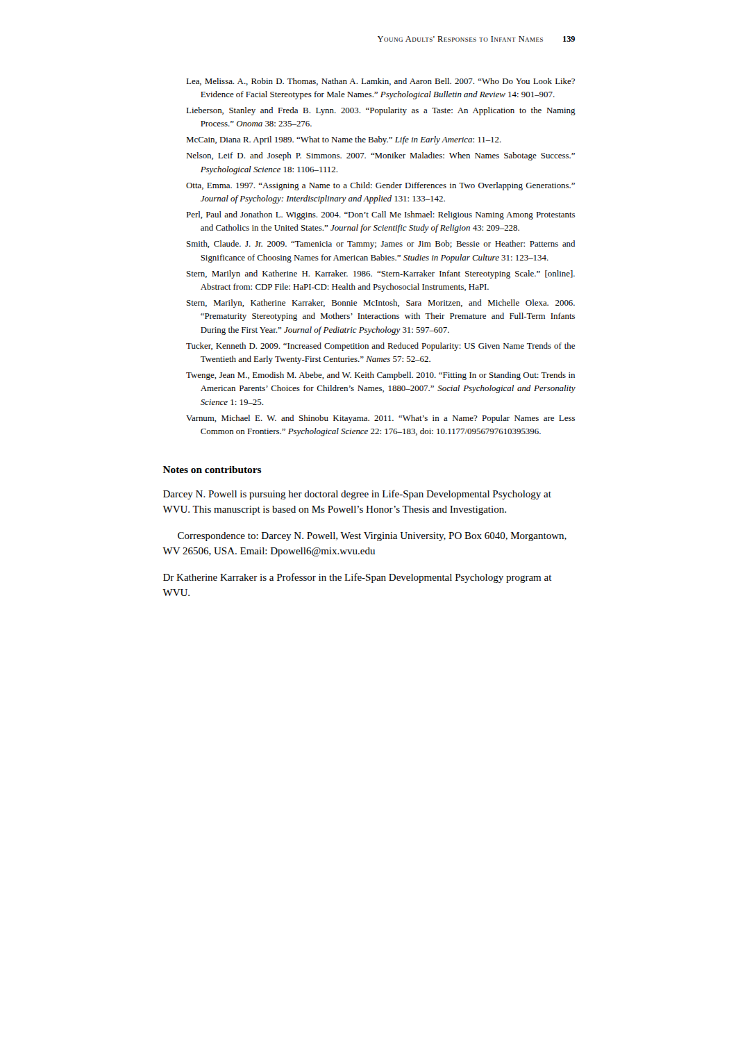Young Adults' Responses to Infant Names 139
Lea, Melissa. A., Robin D. Thomas, Nathan A. Lamkin, and Aaron Bell. 2007. “Who Do You Look Like? Evidence of Facial Stereotypes for Male Names.” Psychological Bulletin and Review 14: 901–907.
Lieberson, Stanley and Freda B. Lynn. 2003. “Popularity as a Taste: An Application to the Naming Process.” Onoma 38: 235–276.
McCain, Diana R. April 1989. “What to Name the Baby.” Life in Early America: 11–12.
Nelson, Leif D. and Joseph P. Simmons. 2007. “Moniker Maladies: When Names Sabotage Success.” Psychological Science 18: 1106–1112.
Otta, Emma. 1997. “Assigning a Name to a Child: Gender Differences in Two Overlapping Generations.” Journal of Psychology: Interdisciplinary and Applied 131: 133–142.
Perl, Paul and Jonathon L. Wiggins. 2004. “Don’t Call Me Ishmael: Religious Naming Among Protestants and Catholics in the United States.” Journal for Scientific Study of Religion 43: 209–228.
Smith, Claude. J. Jr. 2009. “Tamenicia or Tammy; James or Jim Bob; Bessie or Heather: Patterns and Significance of Choosing Names for American Babies.” Studies in Popular Culture 31: 123–134.
Stern, Marilyn and Katherine H. Karraker. 1986. “Stern-Karraker Infant Stereotyping Scale.” [online]. Abstract from: CDP File: HaPI-CD: Health and Psychosocial Instruments, HaPI.
Stern, Marilyn, Katherine Karraker, Bonnie McIntosh, Sara Moritzen, and Michelle Olexa. 2006. “Prematurity Stereotyping and Mothers’ Interactions with Their Premature and Full-Term Infants During the First Year.” Journal of Pediatric Psychology 31: 597–607.
Tucker, Kenneth D. 2009. “Increased Competition and Reduced Popularity: US Given Name Trends of the Twentieth and Early Twenty-First Centuries.” Names 57: 52–62.
Twenge, Jean M., Emodish M. Abebe, and W. Keith Campbell. 2010. “Fitting In or Standing Out: Trends in American Parents’ Choices for Children’s Names, 1880–2007.” Social Psychological and Personality Science 1: 19–25.
Varnum, Michael E. W. and Shinobu Kitayama. 2011. “What’s in a Name? Popular Names are Less Common on Frontiers.” Psychological Science 22: 176–183, doi: 10.1177/0956797610395396.
Notes on contributors
Darcey N. Powell is pursuing her doctoral degree in Life-Span Developmental Psychology at WVU. This manuscript is based on Ms Powell’s Honor’s Thesis and Investigation.
Correspondence to: Darcey N. Powell, West Virginia University, PO Box 6040, Morgantown, WV 26506, USA. Email: Dpowell6@mix.wvu.edu
Dr Katherine Karraker is a Professor in the Life-Span Developmental Psychology program at WVU.